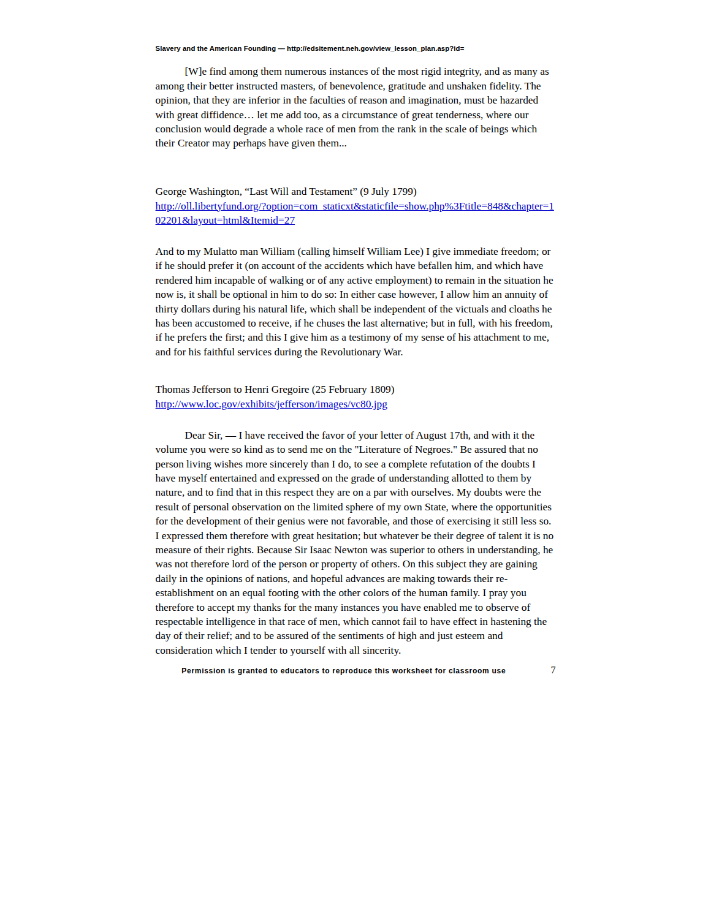Slavery and the American Founding — http://edsitement.neh.gov/view_lesson_plan.asp?id=
[W]e find among them numerous instances of the most rigid integrity, and as many as among their better instructed masters, of benevolence, gratitude and unshaken fidelity. The opinion, that they are inferior in the faculties of reason and imagination, must be hazarded with great diffidence… let me add too, as a circumstance of great tenderness, where our conclusion would degrade a whole race of men from the rank in the scale of beings which their Creator may perhaps have given them...
George Washington, “Last Will and Testament” (9 July 1799)
http://oll.libertyfund.org/?option=com_staticxt&staticfile=show.php%3Ftitle=848&chapter=102201&layout=html&Itemid=27
And to my Mulatto man William (calling himself William Lee) I give immediate freedom; or if he should prefer it (on account of the accidents which have befallen him, and which have rendered him incapable of walking or of any active employment) to remain in the situation he now is, it shall be optional in him to do so: In either case however, I allow him an annuity of thirty dollars during his natural life, which shall be independent of the victuals and cloaths he has been accustomed to receive, if he chuses the last alternative; but in full, with his freedom, if he prefers the first; and this I give him as a testimony of my sense of his attachment to me, and for his faithful services during the Revolutionary War.
Thomas Jefferson to Henri Gregoire (25 February 1809)
http://www.loc.gov/exhibits/jefferson/images/vc80.jpg
Dear Sir, — I have received the favor of your letter of August 17th, and with it the volume you were so kind as to send me on the "Literature of Negroes." Be assured that no person living wishes more sincerely than I do, to see a complete refutation of the doubts I have myself entertained and expressed on the grade of understanding allotted to them by nature, and to find that in this respect they are on a par with ourselves. My doubts were the result of personal observation on the limited sphere of my own State, where the opportunities for the development of their genius were not favorable, and those of exercising it still less so. I expressed them therefore with great hesitation; but whatever be their degree of talent it is no measure of their rights. Because Sir Isaac Newton was superior to others in understanding, he was not therefore lord of the person or property of others. On this subject they are gaining daily in the opinions of nations, and hopeful advances are making towards their re-establishment on an equal footing with the other colors of the human family. I pray you therefore to accept my thanks for the many instances you have enabled me to observe of respectable intelligence in that race of men, which cannot fail to have effect in hastening the day of their relief; and to be assured of the sentiments of high and just esteem and consideration which I tender to yourself with all sincerity.
Permission is granted to educators to reproduce this worksheet for classroom use
7